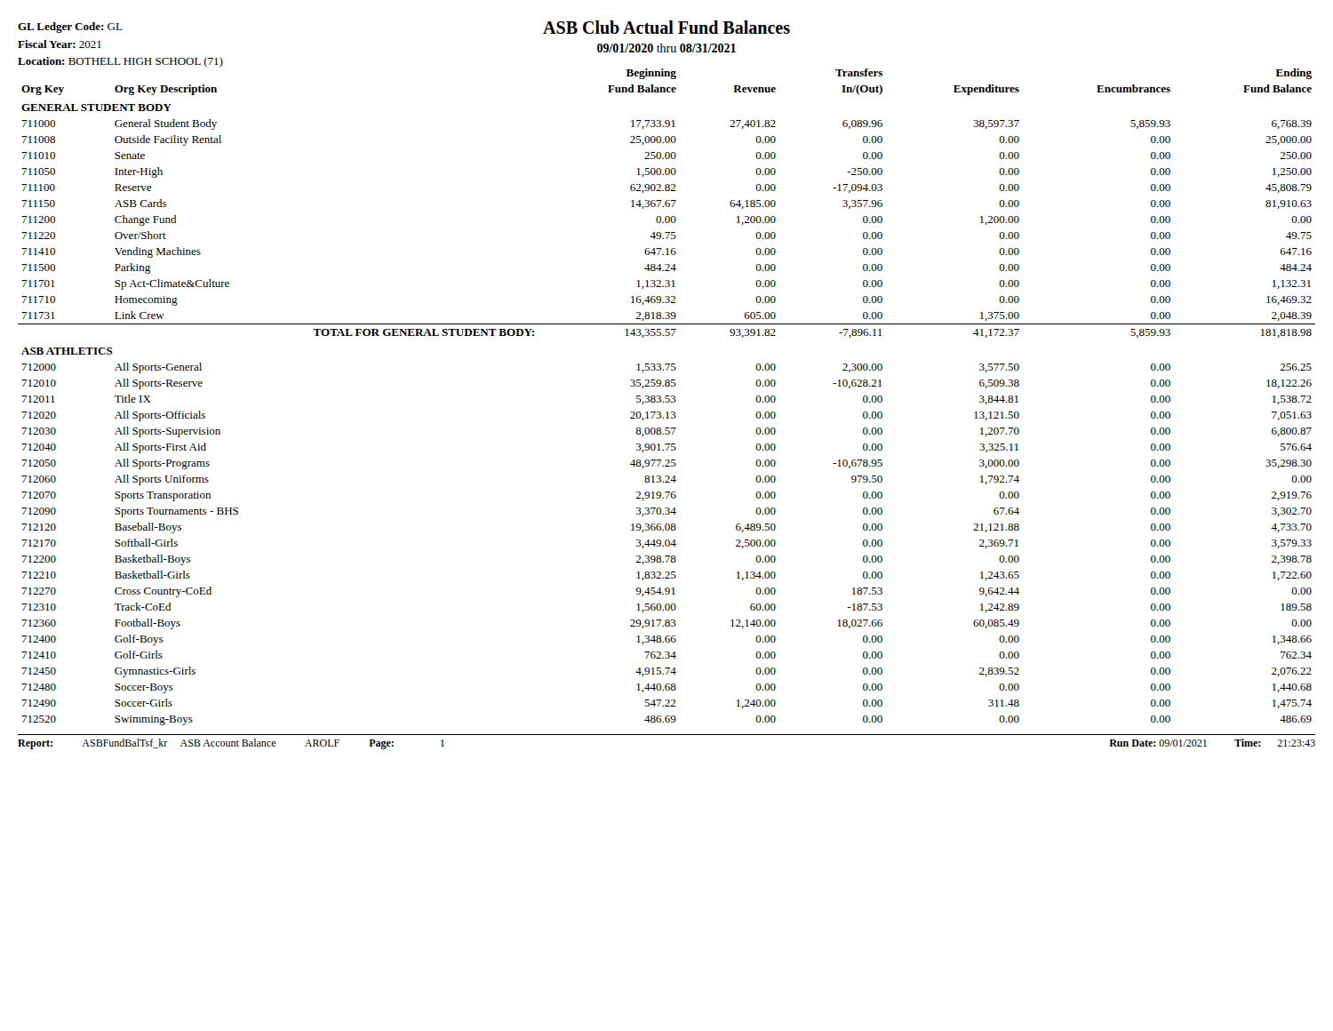GL Ledger Code: GL
Fiscal Year: 2021
Location: BOTHELL HIGH SCHOOL (71)
ASB Club Actual Fund Balances
09/01/2020 thru 08/31/2021
| | | Beginning | | Transfers | | | Ending |
| --- | --- | --- | --- | --- | --- | --- | --- |
| Org Key | Org Key Description | Fund Balance | Revenue | In/(Out) | Expenditures | Encumbrances | Fund Balance |
| GENERAL STUDENT BODY |
| 711000 | General Student Body | 17,733.91 | 27,401.82 | 6,089.96 | 38,597.37 | 5,859.93 | 6,768.39 |
| 711008 | Outside Facility Rental | 25,000.00 | 0.00 | 0.00 | 0.00 | 0.00 | 25,000.00 |
| 711010 | Senate | 250.00 | 0.00 | 0.00 | 0.00 | 0.00 | 250.00 |
| 711050 | Inter-High | 1,500.00 | 0.00 | -250.00 | 0.00 | 0.00 | 1,250.00 |
| 711100 | Reserve | 62,902.82 | 0.00 | -17,094.03 | 0.00 | 0.00 | 45,808.79 |
| 711150 | ASB Cards | 14,367.67 | 64,185.00 | 3,357.96 | 0.00 | 0.00 | 81,910.63 |
| 711200 | Change Fund | 0.00 | 1,200.00 | 0.00 | 1,200.00 | 0.00 | 0.00 |
| 711220 | Over/Short | 49.75 | 0.00 | 0.00 | 0.00 | 0.00 | 49.75 |
| 711410 | Vending Machines | 647.16 | 0.00 | 0.00 | 0.00 | 0.00 | 647.16 |
| 711500 | Parking | 484.24 | 0.00 | 0.00 | 0.00 | 0.00 | 484.24 |
| 711701 | Sp Act-Climate&Culture | 1,132.31 | 0.00 | 0.00 | 0.00 | 0.00 | 1,132.31 |
| 711710 | Homecoming | 16,469.32 | 0.00 | 0.00 | 0.00 | 0.00 | 16,469.32 |
| 711731 | Link Crew | 2,818.39 | 605.00 | 0.00 | 1,375.00 | 0.00 | 2,048.39 |
| | TOTAL FOR GENERAL STUDENT BODY: | 143,355.57 | 93,391.82 | -7,896.11 | 41,172.37 | 5,859.93 | 181,818.98 |
| ASB ATHLETICS |
| 712000 | All Sports-General | 1,533.75 | 0.00 | 2,300.00 | 3,577.50 | 0.00 | 256.25 |
| 712010 | All Sports-Reserve | 35,259.85 | 0.00 | -10,628.21 | 6,509.38 | 0.00 | 18,122.26 |
| 712011 | Title IX | 5,383.53 | 0.00 | 0.00 | 3,844.81 | 0.00 | 1,538.72 |
| 712020 | All Sports-Officials | 20,173.13 | 0.00 | 0.00 | 13,121.50 | 0.00 | 7,051.63 |
| 712030 | All Sports-Supervision | 8,008.57 | 0.00 | 0.00 | 1,207.70 | 0.00 | 6,800.87 |
| 712040 | All Sports-First Aid | 3,901.75 | 0.00 | 0.00 | 3,325.11 | 0.00 | 576.64 |
| 712050 | All Sports-Programs | 48,977.25 | 0.00 | -10,678.95 | 3,000.00 | 0.00 | 35,298.30 |
| 712060 | All Sports Uniforms | 813.24 | 0.00 | 979.50 | 1,792.74 | 0.00 | 0.00 |
| 712070 | Sports Transporation | 2,919.76 | 0.00 | 0.00 | 0.00 | 0.00 | 2,919.76 |
| 712090 | Sports Tournaments - BHS | 3,370.34 | 0.00 | 0.00 | 67.64 | 0.00 | 3,302.70 |
| 712120 | Baseball-Boys | 19,366.08 | 6,489.50 | 0.00 | 21,121.88 | 0.00 | 4,733.70 |
| 712170 | Softball-Girls | 3,449.04 | 2,500.00 | 0.00 | 2,369.71 | 0.00 | 3,579.33 |
| 712200 | Basketball-Boys | 2,398.78 | 0.00 | 0.00 | 0.00 | 0.00 | 2,398.78 |
| 712210 | Basketball-Girls | 1,832.25 | 1,134.00 | 0.00 | 1,243.65 | 0.00 | 1,722.60 |
| 712270 | Cross Country-CoEd | 9,454.91 | 0.00 | 187.53 | 9,642.44 | 0.00 | 0.00 |
| 712310 | Track-CoEd | 1,560.00 | 60.00 | -187.53 | 1,242.89 | 0.00 | 189.58 |
| 712360 | Football-Boys | 29,917.83 | 12,140.00 | 18,027.66 | 60,085.49 | 0.00 | 0.00 |
| 712400 | Golf-Boys | 1,348.66 | 0.00 | 0.00 | 0.00 | 0.00 | 1,348.66 |
| 712410 | Golf-Girls | 762.34 | 0.00 | 0.00 | 0.00 | 0.00 | 762.34 |
| 712450 | Gymnastics-Girls | 4,915.74 | 0.00 | 0.00 | 2,839.52 | 0.00 | 2,076.22 |
| 712480 | Soccer-Boys | 1,440.68 | 0.00 | 0.00 | 0.00 | 0.00 | 1,440.68 |
| 712490 | Soccer-Girls | 547.22 | 1,240.00 | 0.00 | 311.48 | 0.00 | 1,475.74 |
| 712520 | Swimming-Boys | 486.69 | 0.00 | 0.00 | 0.00 | 0.00 | 486.69 |
Report: ASBFundBalTsf_kr ASB Account Balance AROLF Page: 1
Run Date: 09/01/2021 Time: 21:23:43